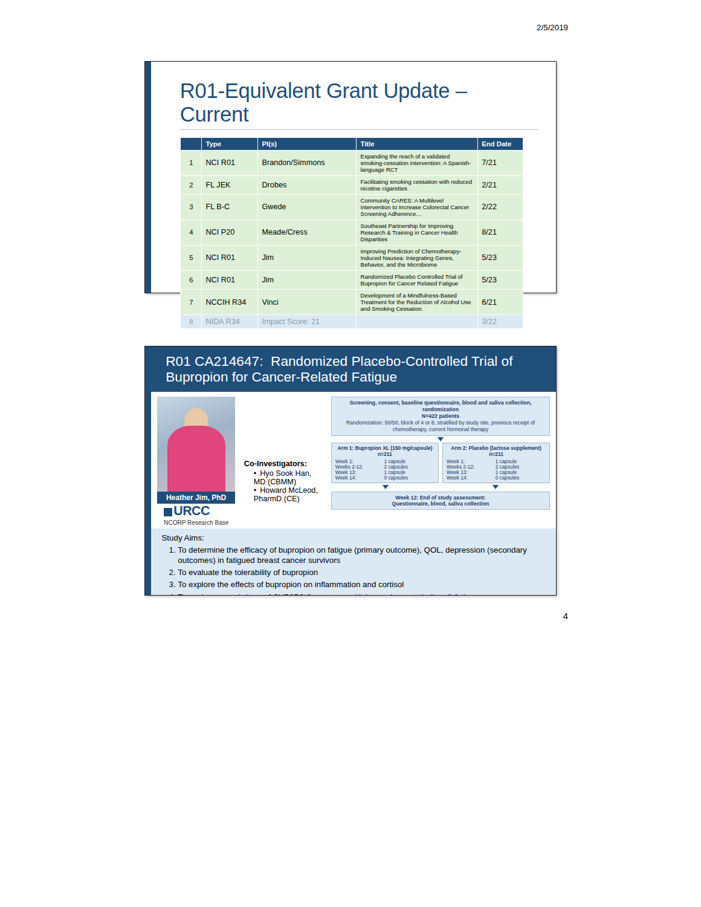2/5/2019
R01-Equivalent Grant Update – Current
| | Type | PI(s) | Title | End Date |
| --- | --- | --- | --- | --- |
| 1 | NCI R01 | Brandon/Simmons | Expanding the reach of a validated smoking-cessation intervention: A Spanish-language RCT | 7/21 |
| 2 | FL JEK | Drobes | Facilitating smoking cessation with reduced nicotine cigarettes | 2/21 |
| 3 | FL B-C | Gwede | Community CARES: A Multilevel Intervention to Increase Colorectal Cancer Screening Adherence… | 2/22 |
| 4 | NCI P20 | Meade/Cress | Southeast Partnership for Improving Research & Training in Cancer Health Disparities | 8/21 |
| 5 | NCI R01 | Jim | Improving Prediction of Chemotherapy-Induced Nausea: Integrating Genes, Behavior, and the Microbiome | 5/23 |
| 6 | NCI R01 | Jim | Randomized Placebo Controlled Trial of Bupropion for Cancer Related Fatigue | 5/23 |
| 7 | NCCIH R34 | Vinci | Development of a Mindfulness-Based Treatment for the Reduction of Alcohol Use and Smoking Cessation | 6/21 |
| 8 | NIDA R34 | Impact Score: 21 | | 3/22 |
R01 CA214647: Randomized Placebo-Controlled Trial of Bupropion for Cancer-Related Fatigue
Heather Jim, PhD
URCC
NCORP Research Base
Co-Investigators:
Hyo Sook Han, MD (CBMM)
Howard McLeod, PharmD (CE)
Screening, consent, baseline questionnaire, blood and saliva collection, randomization
N=422 patients
Randomization: 50/50, block of 4 or 8, stratified by study site, previous receipt of chemotherapy, current hormonal therapy
Arm 1: Bupropion XL (150 mg/capsule) n=211
| Week 1: | 1 capsule |
| Weeks 2-12: | 2 capsules |
| Week 13: | 1 capsule |
| Week 14: | 0 capsules |
Arm 2: Placebo (lactose supplement) n=211
| Week 1: | 1 capsule |
| Weeks 2-12: | 2 capsules |
| Week 13: | 1 capsule |
| Week 14: | 0 capsules |
Week 12: End of study assessment:
Questionnaire, blood, saliva collection
Study Aims:
To determine the efficacy of bupropion on fatigue (primary outcome), QOL, depression (secondary outcomes) in fatigued breast cancer survivors
To evaluate the tolerability of bupropion
To explore the effects of bupropion on inflammation and cortisol
To explore associations of CYP2B6*6 genotype with bupropion metabolism & fatigue
4